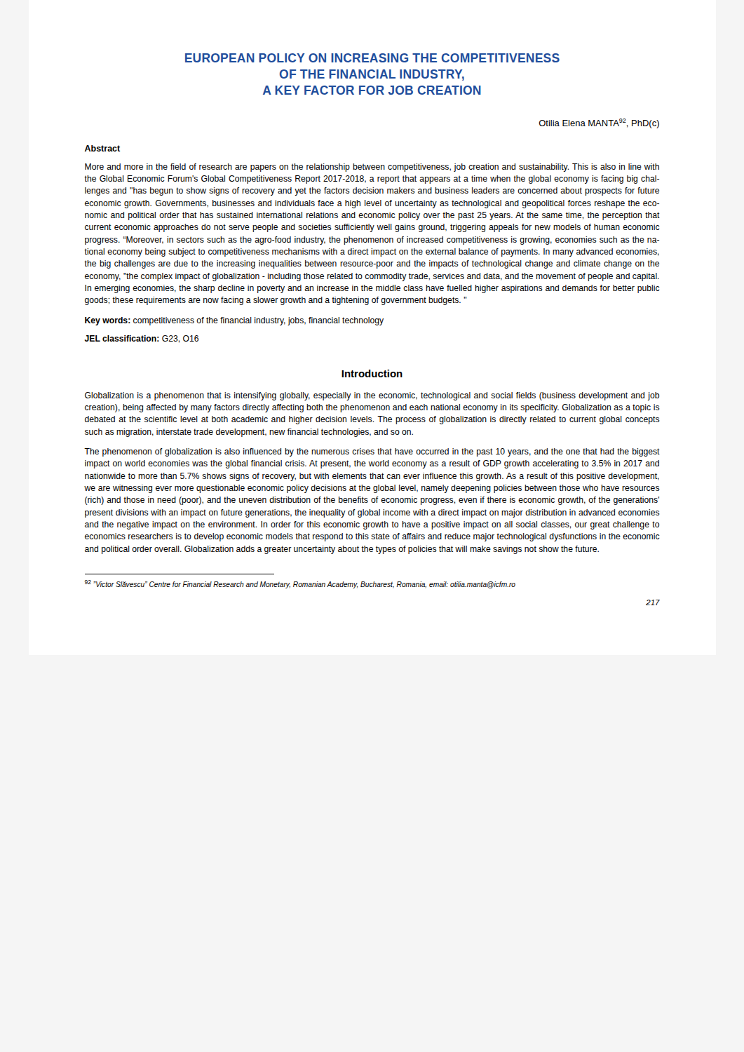European Policy on Increasing the Competitiveness
of the Financial Industry,
a Key Factor for Job Creation
Otilia Elena MANTA92, PhD(c)
Abstract
More and more in the field of research are papers on the relationship between competitiveness, job creation and sustainability. This is also in line with the Global Economic Forum's Global Competitiveness Report 2017-2018, a report that appears at a time when the global economy is facing big challenges and "has begun to show signs of recovery and yet the factors decision makers and business leaders are concerned about prospects for future economic growth. Governments, businesses and individuals face a high level of uncertainty as technological and geopolitical forces reshape the economic and political order that has sustained international relations and economic policy over the past 25 years. At the same time, the perception that current economic approaches do not serve people and societies sufficiently well gains ground, triggering appeals for new models of human economic progress. “Moreover, in sectors such as the agro-food industry, the phenomenon of increased competitiveness is growing, economies such as the national economy being subject to competitiveness mechanisms with a direct impact on the external balance of payments. In many advanced economies, the big challenges are due to the increasing inequalities between resource-poor and the impacts of technological change and climate change on the economy, "the complex impact of globalization - including those related to commodity trade, services and data, and the movement of people and capital. In emerging economies, the sharp decline in poverty and an increase in the middle class have fuelled higher aspirations and demands for better public goods; these requirements are now facing a slower growth and a tightening of government budgets. "
Key words: competitiveness of the financial industry, jobs, financial technology
JEL classification: G23, O16
Introduction
Globalization is a phenomenon that is intensifying globally, especially in the economic, technological and social fields (business development and job creation), being affected by many factors directly affecting both the phenomenon and each national economy in its specificity. Globalization as a topic is debated at the scientific level at both academic and higher decision levels. The process of globalization is directly related to current global concepts such as migration, interstate trade development, new financial technologies, and so on.
The phenomenon of globalization is also influenced by the numerous crises that have occurred in the past 10 years, and the one that had the biggest impact on world economies was the global financial crisis. At present, the world economy as a result of GDP growth accelerating to 3.5% in 2017 and nationwide to more than 5.7% shows signs of recovery, but with elements that can ever influence this growth. As a result of this positive development, we are witnessing ever more questionable economic policy decisions at the global level, namely deepening policies between those who have resources (rich) and those in need (poor), and the uneven distribution of the benefits of economic progress, even if there is economic growth, of the generations' present divisions with an impact on future generations, the inequality of global income with a direct impact on major distribution in advanced economies and the negative impact on the environment. In order for this economic growth to have a positive impact on all social classes, our great challenge to economics researchers is to develop economic models that respond to this state of affairs and reduce major technological dysfunctions in the economic and political order overall. Globalization adds a greater uncertainty about the types of policies that will make savings not show the future.
92 ”Victor Slăvescu” Centre for Financial Research and Monetary, Romanian Academy, Bucharest, Romania, email: otilia.manta@icfm.ro
217